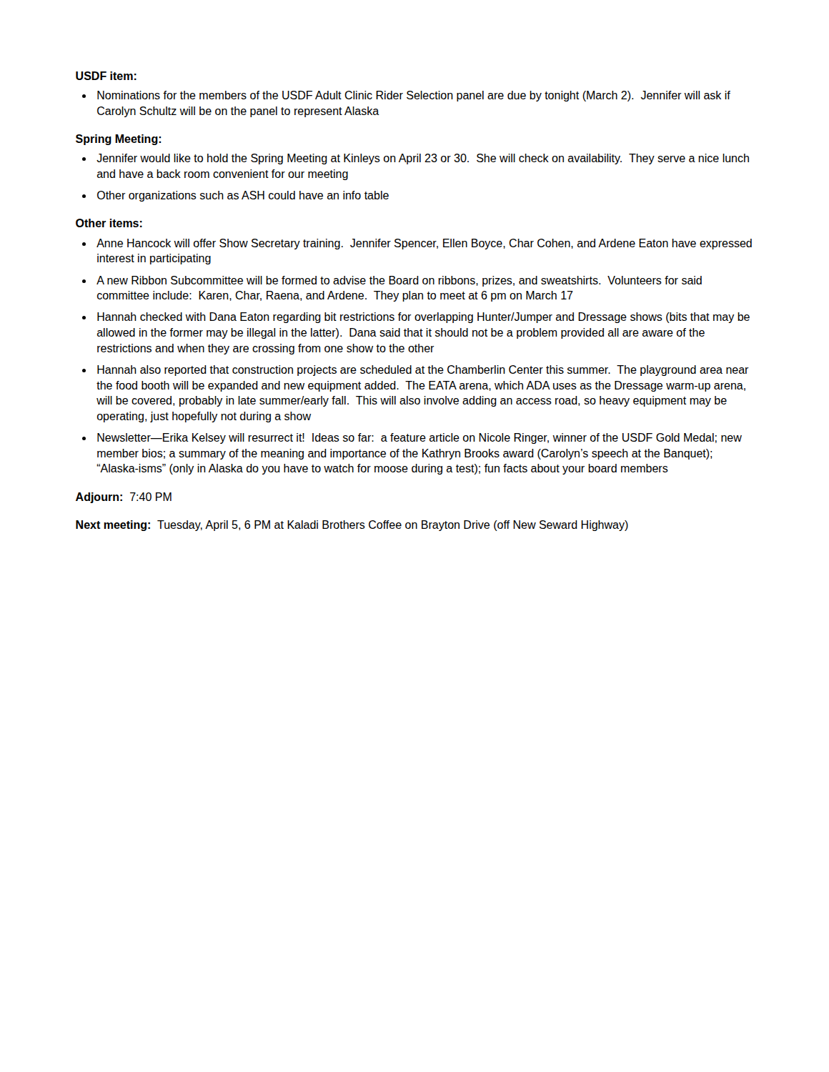USDF item:
Nominations for the members of the USDF Adult Clinic Rider Selection panel are due by tonight (March 2). Jennifer will ask if Carolyn Schultz will be on the panel to represent Alaska
Spring Meeting:
Jennifer would like to hold the Spring Meeting at Kinleys on April 23 or 30. She will check on availability. They serve a nice lunch and have a back room convenient for our meeting
Other organizations such as ASH could have an info table
Other items:
Anne Hancock will offer Show Secretary training. Jennifer Spencer, Ellen Boyce, Char Cohen, and Ardene Eaton have expressed interest in participating
A new Ribbon Subcommittee will be formed to advise the Board on ribbons, prizes, and sweatshirts. Volunteers for said committee include: Karen, Char, Raena, and Ardene. They plan to meet at 6 pm on March 17
Hannah checked with Dana Eaton regarding bit restrictions for overlapping Hunter/Jumper and Dressage shows (bits that may be allowed in the former may be illegal in the latter). Dana said that it should not be a problem provided all are aware of the restrictions and when they are crossing from one show to the other
Hannah also reported that construction projects are scheduled at the Chamberlin Center this summer. The playground area near the food booth will be expanded and new equipment added. The EATA arena, which ADA uses as the Dressage warm-up arena, will be covered, probably in late summer/early fall. This will also involve adding an access road, so heavy equipment may be operating, just hopefully not during a show
Newsletter—Erika Kelsey will resurrect it! Ideas so far: a feature article on Nicole Ringer, winner of the USDF Gold Medal; new member bios; a summary of the meaning and importance of the Kathryn Brooks award (Carolyn’s speech at the Banquet); “Alaska-isms” (only in Alaska do you have to watch for moose during a test); fun facts about your board members
Adjourn: 7:40 PM
Next meeting: Tuesday, April 5, 6 PM at Kaladi Brothers Coffee on Brayton Drive (off New Seward Highway)